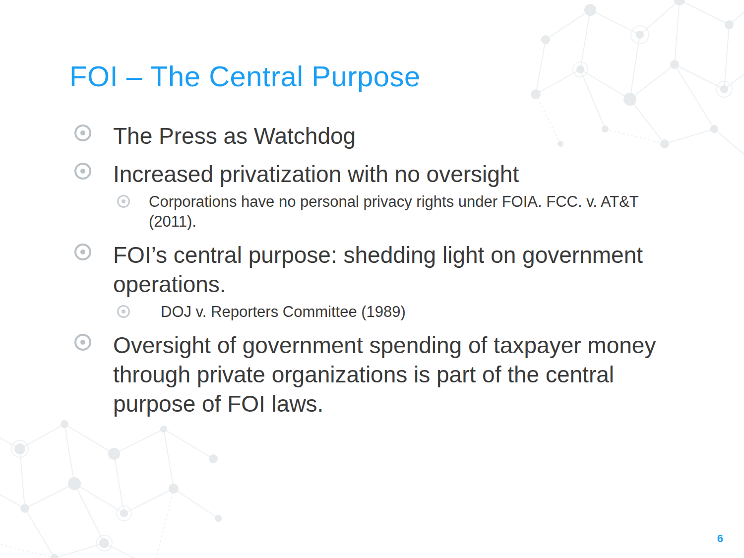FOI – The Central Purpose
The Press as Watchdog
Increased privatization with no oversight
Corporations have no personal privacy rights under FOIA. FCC. v. AT&T (2011).
FOI’s central purpose: shedding light on government operations.
DOJ v. Reporters Committee (1989)
Oversight of government spending of taxpayer money through private organizations is part of the central purpose of FOI laws.
6